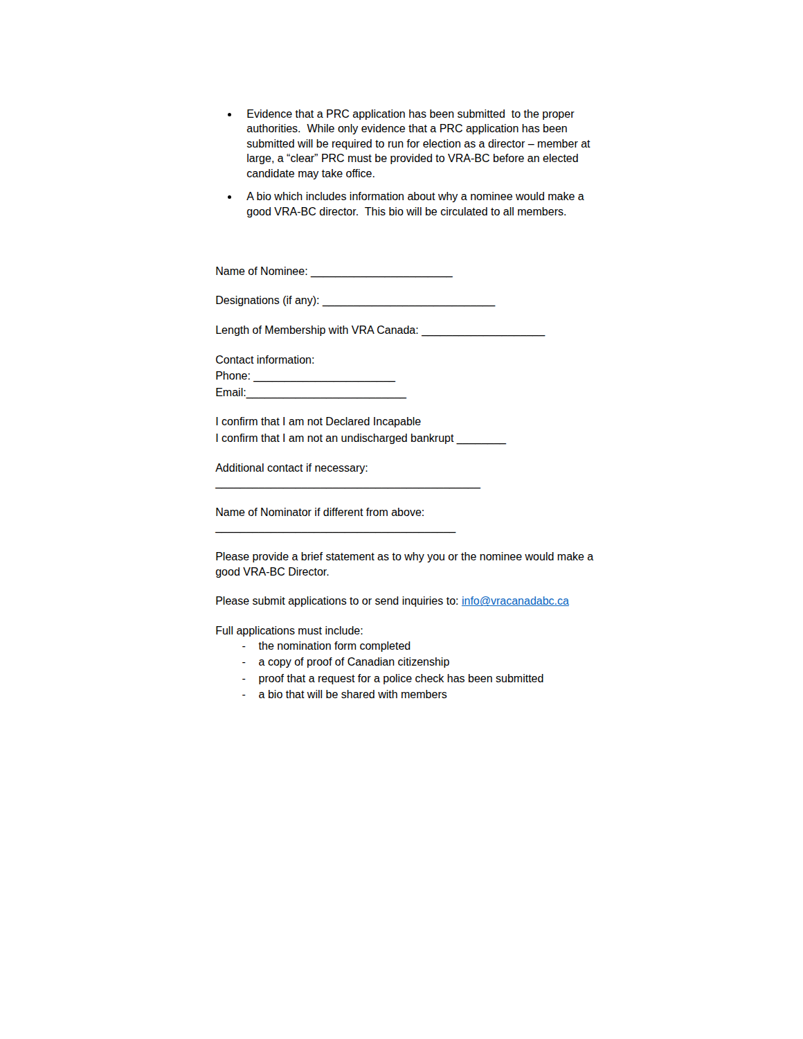Evidence that a PRC application has been submitted to the proper authorities. While only evidence that a PRC application has been submitted will be required to run for election as a director – member at large, a “clear” PRC must be provided to VRA-BC before an elected candidate may take office.
A bio which includes information about why a nominee would make a good VRA-BC director. This bio will be circulated to all members.
Name of Nominee: _______________________
Designations (if any): ____________________________
Length of Membership with VRA Canada: ____________________
Contact information:
Phone: _______________________
Email:__________________________
I confirm that I am not Declared Incapable
I confirm that I am not an undischarged bankrupt ________
Additional contact if necessary: ___________________________________________
Name of Nominator if different from above: _______________________________________
Please provide a brief statement as to why you or the nominee would make a good VRA-BC Director.
Please submit applications to or send inquiries to: info@vracanadabc.ca
Full applications must include:
the nomination form completed
a copy of proof of Canadian citizenship
proof that a request for a police check has been submitted
a bio that will be shared with members